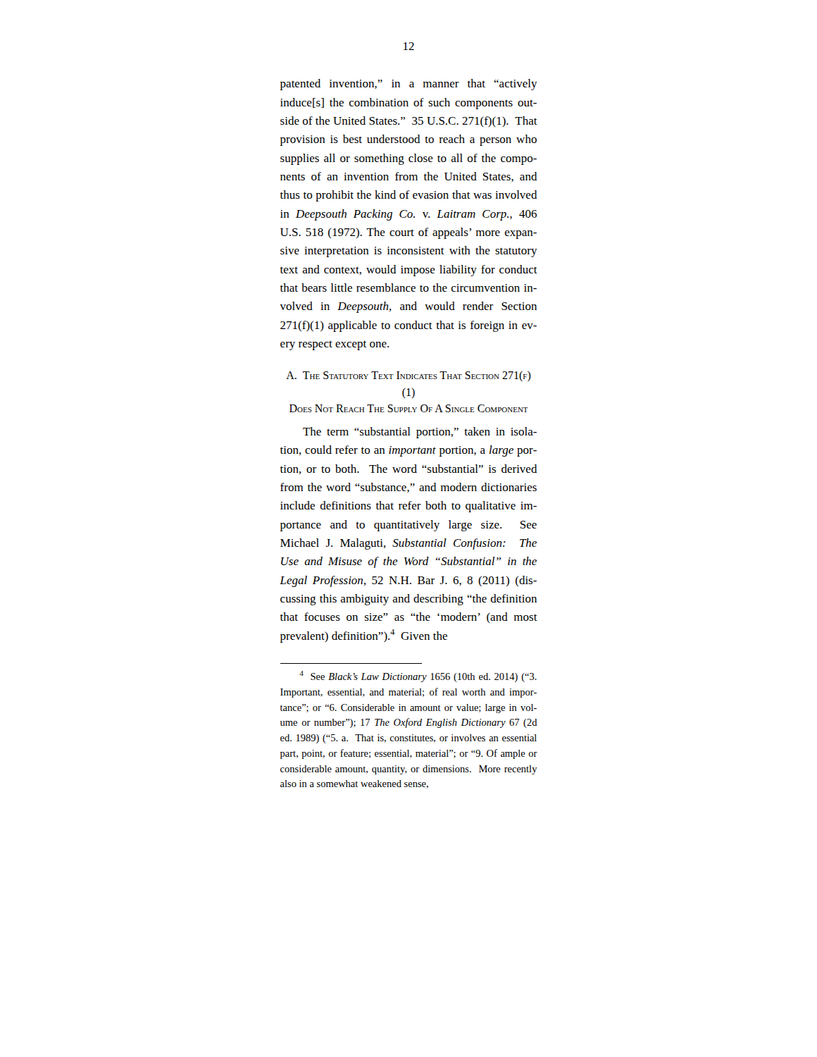12
patented invention,” in a manner that “actively induce[s] the combination of such components outside of the United States.” 35 U.S.C. 271(f)(1). That provision is best understood to reach a person who supplies all or something close to all of the components of an invention from the United States, and thus to prohibit the kind of evasion that was involved in Deepsouth Packing Co. v. Laitram Corp., 406 U.S. 518 (1972). The court of appeals’ more expansive interpretation is inconsistent with the statutory text and context, would impose liability for conduct that bears little resemblance to the circumvention involved in Deepsouth, and would render Section 271(f)(1) applicable to conduct that is foreign in every respect except one.
A. The Statutory Text Indicates That Section 271(f)(1) Does Not Reach The Supply Of A Single Component
The term “substantial portion,” taken in isolation, could refer to an important portion, a large portion, or to both. The word “substantial” is derived from the word “substance,” and modern dictionaries include definitions that refer both to qualitative importance and to quantitatively large size. See Michael J. Malaguti, Substantial Confusion: The Use and Misuse of the Word “Substantial” in the Legal Profession, 52 N.H. Bar J. 6, 8 (2011) (discussing this ambiguity and describing “the definition that focuses on size” as “the ‘modern’ (and most prevalent) definition”).4 Given the
4 See Black’s Law Dictionary 1656 (10th ed. 2014) (“3. Important, essential, and material; of real worth and importance”; or “6. Considerable in amount or value; large in volume or number”); 17 The Oxford English Dictionary 67 (2d ed. 1989) (“5. a. That is, constitutes, or involves an essential part, point, or feature; essential, material”; or “9. Of ample or considerable amount, quantity, or dimensions. More recently also in a somewhat weakened sense,